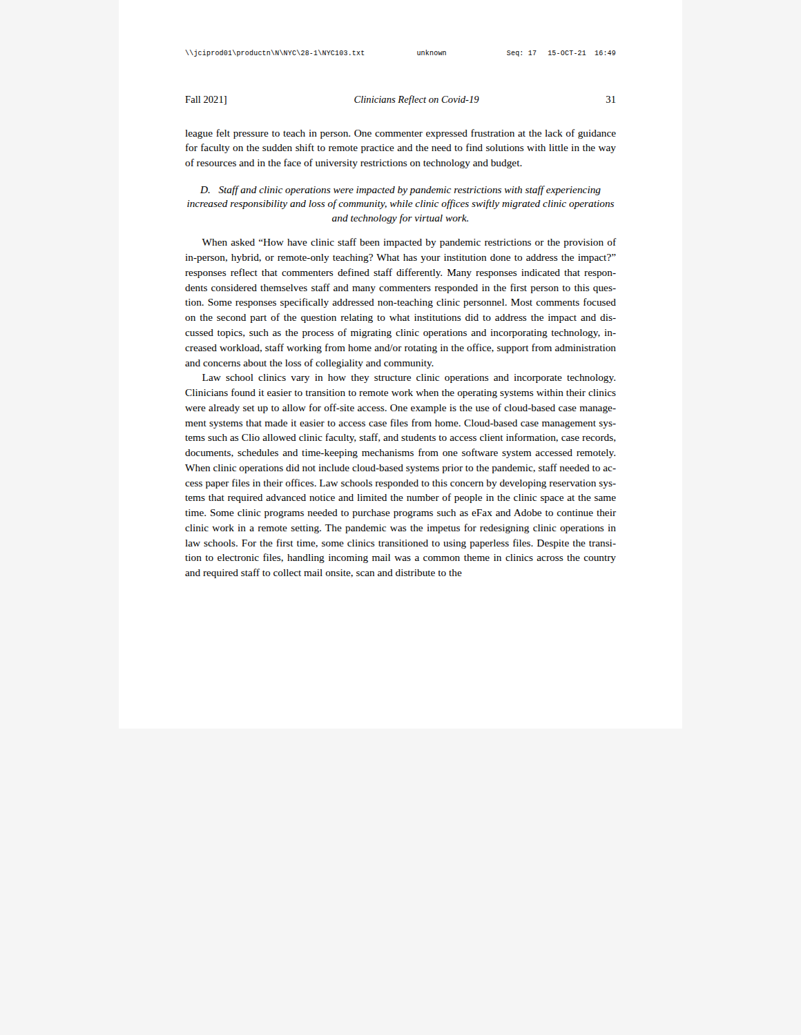\\jciprod01\productn\N\NYC\28-1\NYC103.txt unknown Seq: 17 15-OCT-21 16:49
Fall 2021] Clinicians Reflect on Covid-19 31
league felt pressure to teach in person. One commenter expressed frustration at the lack of guidance for faculty on the sudden shift to remote practice and the need to find solutions with little in the way of resources and in the face of university restrictions on technology and budget.
D. Staff and clinic operations were impacted by pandemic restrictions with staff experiencing increased responsibility and loss of community, while clinic offices swiftly migrated clinic operations and technology for virtual work.
When asked “How have clinic staff been impacted by pandemic restrictions or the provision of in-person, hybrid, or remote-only teaching? What has your institution done to address the impact?” responses reflect that commenters defined staff differently. Many responses indicated that respondents considered themselves staff and many commenters responded in the first person to this question. Some responses specifically addressed non-teaching clinic personnel. Most comments focused on the second part of the question relating to what institutions did to address the impact and discussed topics, such as the process of migrating clinic operations and incorporating technology, increased workload, staff working from home and/or rotating in the office, support from administration and concerns about the loss of collegiality and community.
Law school clinics vary in how they structure clinic operations and incorporate technology. Clinicians found it easier to transition to remote work when the operating systems within their clinics were already set up to allow for off-site access. One example is the use of cloud-based case management systems that made it easier to access case files from home. Cloud-based case management systems such as Clio allowed clinic faculty, staff, and students to access client information, case records, documents, schedules and time-keeping mechanisms from one software system accessed remotely. When clinic operations did not include cloud-based systems prior to the pandemic, staff needed to access paper files in their offices. Law schools responded to this concern by developing reservation systems that required advanced notice and limited the number of people in the clinic space at the same time. Some clinic programs needed to purchase programs such as eFax and Adobe to continue their clinic work in a remote setting. The pandemic was the impetus for redesigning clinic operations in law schools. For the first time, some clinics transitioned to using paperless files. Despite the transition to electronic files, handling incoming mail was a common theme in clinics across the country and required staff to collect mail onsite, scan and distribute to the